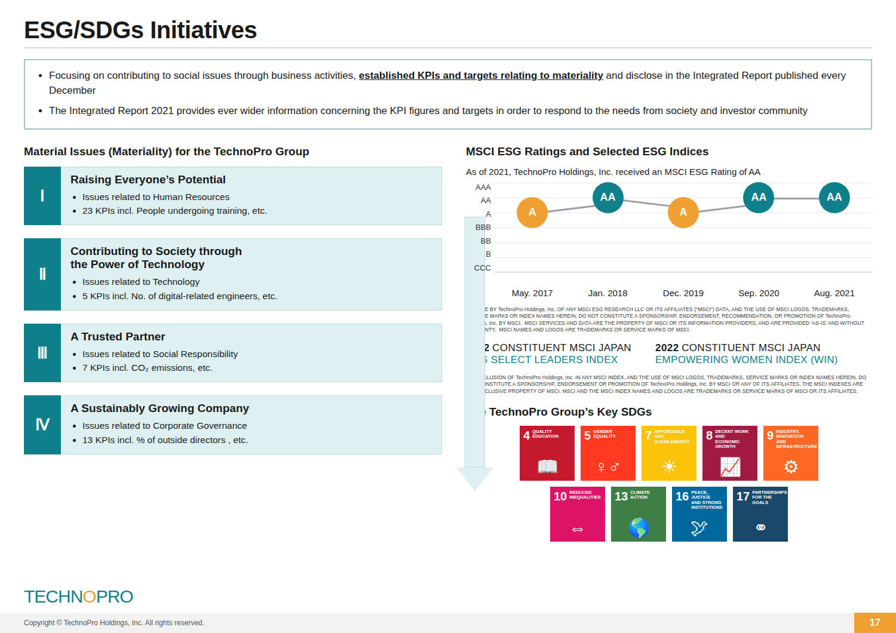ESG/SDGs Initiatives
Focusing on contributing to social issues through business activities, established KPIs and targets relating to materiality and disclose in the Integrated Report published every December
The Integrated Report 2021 provides ever wider information concerning the KPI figures and targets in order to respond to the needs from society and investor community
Material Issues (Materiality) for the TechnoPro Group
Ⅰ
Raising Everyone’s Potential
Issues related to Human Resources
23 KPIs incl. People undergoing training, etc.
Ⅱ
Contributing to Society through
the Power of Technology
Issues related to Technology
5 KPIs incl. No. of digital-related engineers, etc.
Ⅲ
A Trusted Partner
Issues related to Social Responsibility
7 KPIs incl. CO₂ emissions, etc.
Ⅳ
A Sustainably Growing Company
Issues related to Corporate Governance
13 KPIs incl. % of outside directors , etc.
MSCI ESG Ratings and Selected ESG Indices
As of 2021, TechnoPro Holdings, Inc. received an MSCI ESG Rating of AA
AAA
AA
A
BBB
BB
B
CCC
A
AA
A
AA
AA
May. 2017 Jan. 2018 Dec. 2019 Sep. 2020 Aug. 2021
THE USE BY TechnoPro Holdings, Inc. OF ANY MSCI ESG RESEARCH LLC OR ITS AFFILIATES (“MSCI”) DATA, AND THE USE OF MSCI LOGOS, TRADEMARKS, SERVICE MARKS OR INDEX NAMES HEREIN, DO NOT CONSTITUTE A SPONSORSHIP, ENDORSEMENT, RECOMMENDATION, OR PROMOTION OF TechnoPro Holdings, Inc. BY MSCI. MSCI SERVICES AND DATA ARE THE PROPERTY OF MSCI OR ITS INFORMATION PROVIDERS, AND ARE PROVIDED ‘AS-IS’ AND WITHOUT WARRANTY. MSCI NAMES AND LOGOS ARE TRADEMARKS OR SERVICE MARKS OF MSCI.
2022 CONSTITUENT MSCI JAPAN
ESG SELECT LEADERS INDEX
2022 CONSTITUENT MSCI JAPAN
EMPOWERING WOMEN INDEX (WIN)
THE INCLUSION OF TechnoPro Holdings, Inc. IN ANY MSCI INDEX, AND THE USE OF MSCI LOGOS, TRADEMARKS, SERVICE MARKS OR INDEX NAMES HEREIN, DO NOT CONSTITUTE A SPONSORSHIP, ENDORSEMENT OR PROMOTION OF TechnoPro Holdings, Inc. BY MSCI OR ANY OF ITS AFFILIATES. THE MSCI INDEXES ARE THE EXCLUSIVE PROPERTY OF MSCI. MSCI AND THE MSCI INDEX NAMES AND LOGOS ARE TRADEMARKS OR SERVICE MARKS OF MSCI OR ITS AFFILIATES.
The TechnoPro Group’s Key SDGs
4 Quality
Education
📖
5 Gender
Equality
♀♂
7 Affordable and
Clean Energy
☀
8 Decent Work and
Economic Growth
📈
9 Industry, Innovation
and Infrastructure
⚙
10 Reduced
Inequalities
⇔
13 Climate
Action
🌎
16 Peace, Justice
and Strong
Institutions
🕊
17 Partnerships
for the Goals
⚭
TECHN OPRO
Copyright © TechnoPro Holdings, Inc. All rights reserved.
17